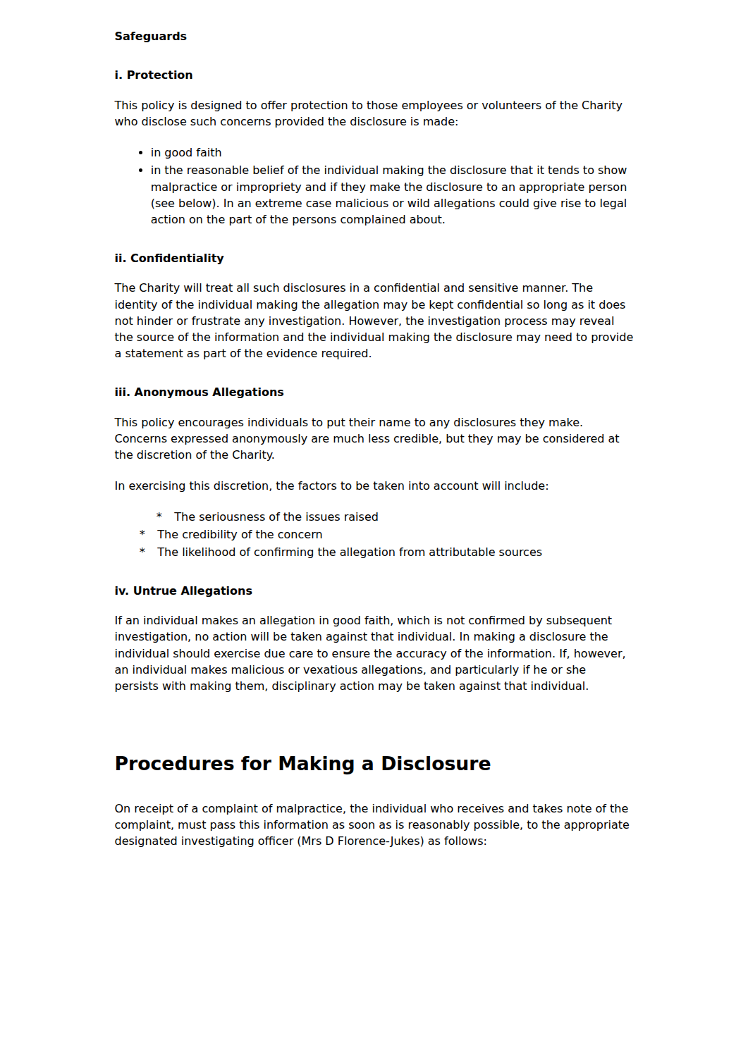Safeguards
i. Protection
This policy is designed to offer protection to those employees or volunteers of the Charity who disclose such concerns provided the disclosure is made:
in good faith
in the reasonable belief of the individual making the disclosure that it tends to show malpractice or impropriety and if they make the disclosure to an appropriate person (see below). In an extreme case malicious or wild allegations could give rise to legal action on the part of the persons complained about.
ii. Confidentiality
The Charity will treat all such disclosures in a confidential and sensitive manner. The identity of the individual making the allegation may be kept confidential so long as it does not hinder or frustrate any investigation. However, the investigation process may reveal the source of the information and the individual making the disclosure may need to provide a statement as part of the evidence required.
iii. Anonymous Allegations
This policy encourages individuals to put their name to any disclosures they make. Concerns expressed anonymously are much less credible, but they may be considered at the discretion of the Charity.
In exercising this discretion, the factors to be taken into account will include:
The seriousness of the issues raised
The credibility of the concern
The likelihood of confirming the allegation from attributable sources
iv. Untrue Allegations
If an individual makes an allegation in good faith, which is not confirmed by subsequent investigation, no action will be taken against that individual. In making a disclosure the individual should exercise due care to ensure the accuracy of the information. If, however, an individual makes malicious or vexatious allegations, and particularly if he or she persists with making them, disciplinary action may be taken against that individual.
Procedures for Making a Disclosure
On receipt of a complaint of malpractice, the individual who receives and takes note of the complaint, must pass this information as soon as is reasonably possible, to the appropriate designated investigating officer (Mrs D Florence-Jukes) as follows: